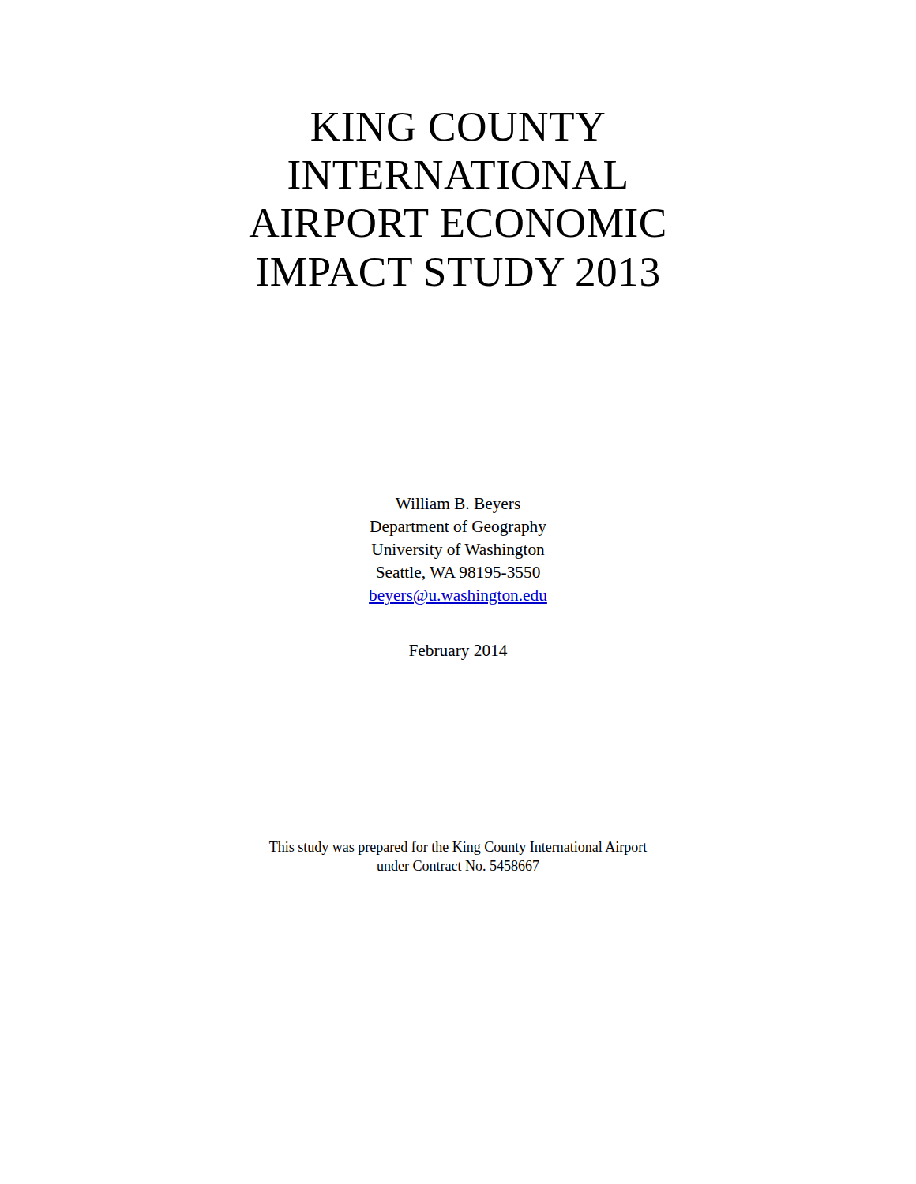KING COUNTY INTERNATIONAL AIRPORT ECONOMIC IMPACT STUDY 2013
William B. Beyers
Department of Geography
University of Washington
Seattle, WA 98195-3550
beyers@u.washington.edu
February 2014
This study was prepared for the King County International Airport
under Contract No. 5458667